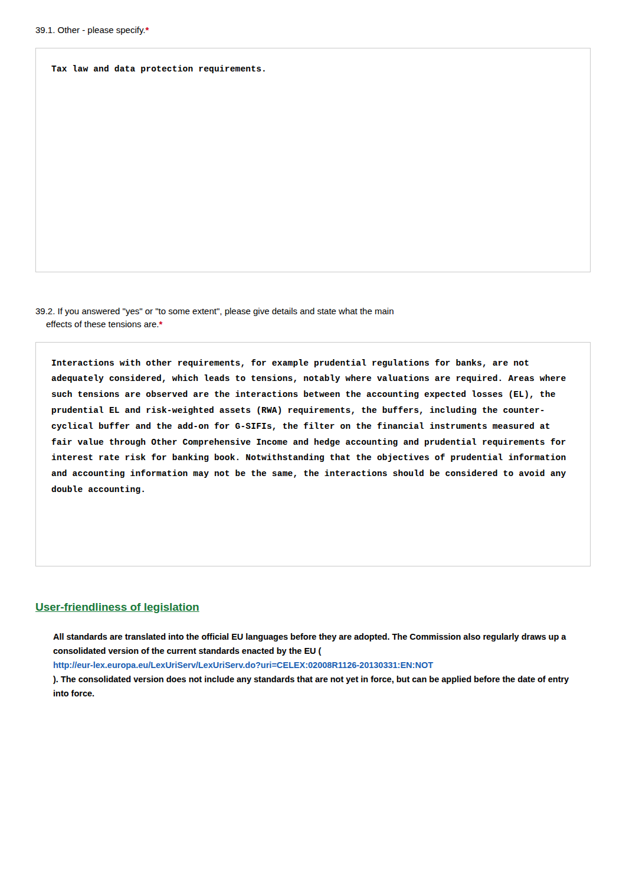39.1. Other - please specify.*
Tax law and data protection requirements.
39.2. If you answered "yes" or "to some extent", please give details and state what the main
effects of these tensions are.*
Interactions with other requirements, for example prudential regulations for banks, are not adequately considered, which leads to tensions, notably where valuations are required. Areas where such tensions are observed are the interactions between the accounting expected losses (EL), the prudential EL and risk-weighted assets (RWA) requirements, the buffers, including the counter-cyclical buffer and the add-on for G-SIFIs, the filter on the financial instruments measured at fair value through Other Comprehensive Income and hedge accounting and prudential requirements for interest rate risk for banking book. Notwithstanding that the objectives of prudential information and accounting information may not be the same, the interactions should be considered to avoid any double accounting.
User-friendliness of legislation
All standards are translated into the official EU languages before they are adopted. The Commission also regularly draws up a consolidated version of the current standards enacted by the EU (
http://eur-lex.europa.eu/LexUriServ/LexUriServ.do?uri=CELEX:02008R1126-20130331:EN:NOT
). The consolidated version does not include any standards that are not yet in force, but can be applied before the date of entry into force.